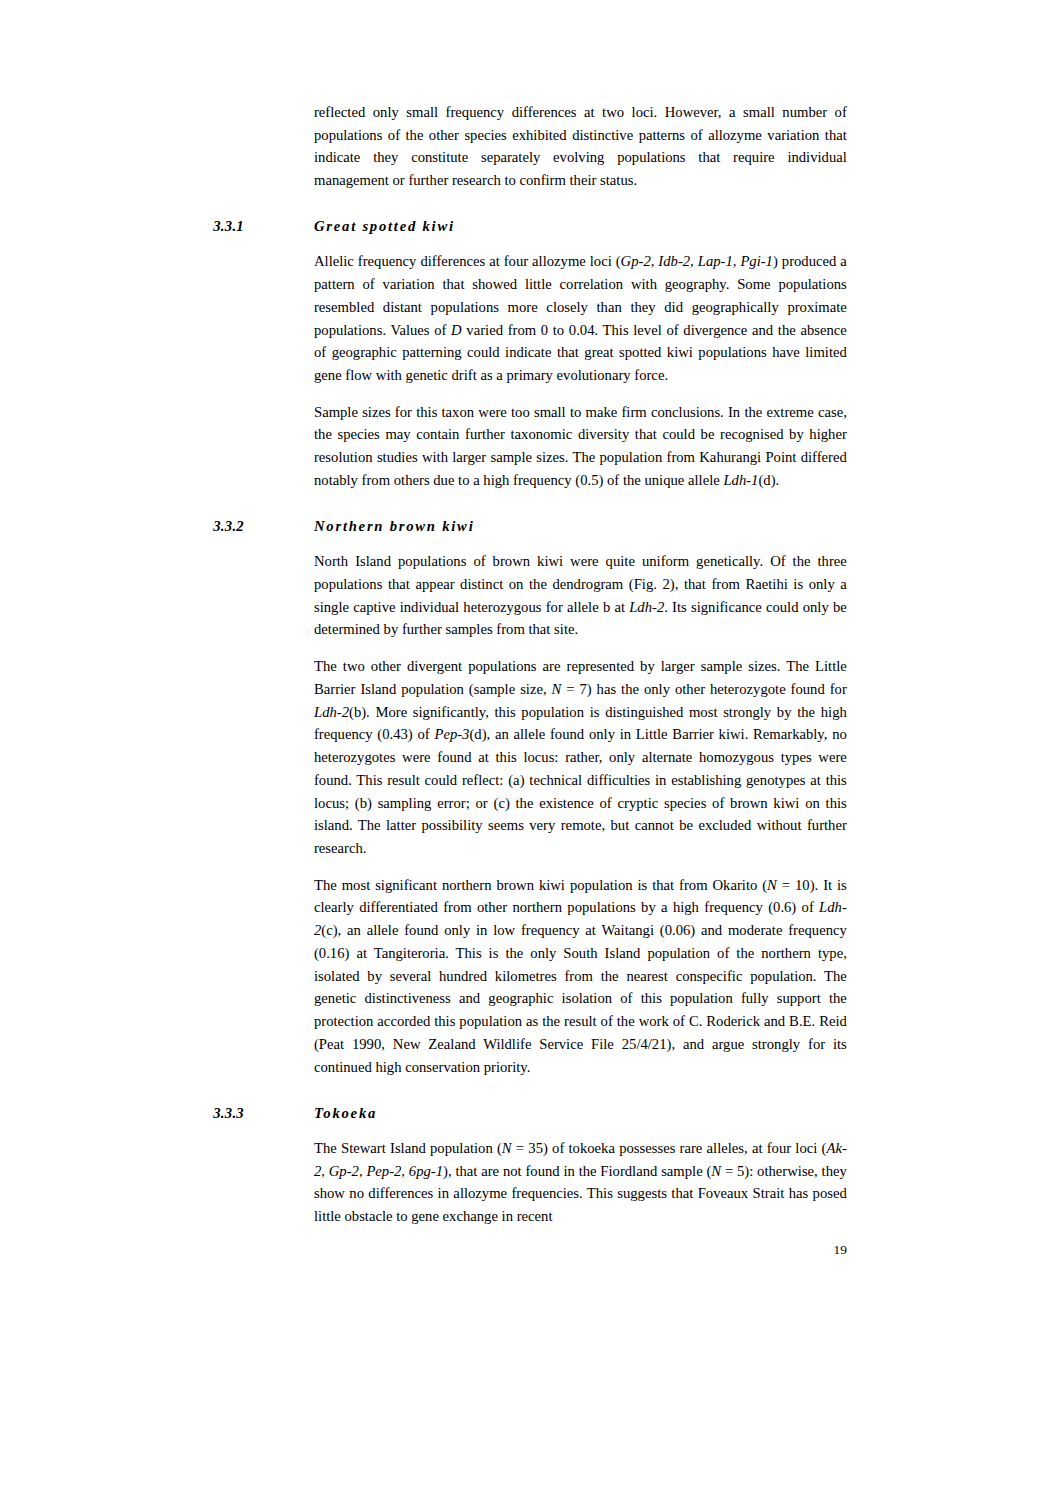reflected only small frequency differences at two loci. However, a small number of populations of the other species exhibited distinctive patterns of allozyme variation that indicate they constitute separately evolving populations that require individual management or further research to confirm their status.
3.3.1 Great spotted kiwi
Allelic frequency differences at four allozyme loci (Gp-2, Idb-2, Lap-1, Pgi-1) produced a pattern of variation that showed little correlation with geography. Some populations resembled distant populations more closely than they did geographically proximate populations. Values of D varied from 0 to 0.04. This level of divergence and the absence of geographic patterning could indicate that great spotted kiwi populations have limited gene flow with genetic drift as a primary evolutionary force.
Sample sizes for this taxon were too small to make firm conclusions. In the extreme case, the species may contain further taxonomic diversity that could be recognised by higher resolution studies with larger sample sizes. The population from Kahurangi Point differed notably from others due to a high frequency (0.5) of the unique allele Ldh-1(d).
3.3.2 Northern brown kiwi
North Island populations of brown kiwi were quite uniform genetically. Of the three populations that appear distinct on the dendrogram (Fig. 2), that from Raetihi is only a single captive individual heterozygous for allele b at Ldh-2. Its significance could only be determined by further samples from that site.
The two other divergent populations are represented by larger sample sizes. The Little Barrier Island population (sample size, N = 7) has the only other heterozygote found for Ldh-2(b). More significantly, this population is distinguished most strongly by the high frequency (0.43) of Pep-3(d), an allele found only in Little Barrier kiwi. Remarkably, no heterozygotes were found at this locus: rather, only alternate homozygous types were found. This result could reflect: (a) technical difficulties in establishing genotypes at this locus; (b) sampling error; or (c) the existence of cryptic species of brown kiwi on this island. The latter possibility seems very remote, but cannot be excluded without further research.
The most significant northern brown kiwi population is that from Okarito (N = 10). It is clearly differentiated from other northern populations by a high frequency (0.6) of Ldh-2(c), an allele found only in low frequency at Waitangi (0.06) and moderate frequency (0.16) at Tangiteroria. This is the only South Island population of the northern type, isolated by several hundred kilometres from the nearest conspecific population. The genetic distinctiveness and geographic isolation of this population fully support the protection accorded this population as the result of the work of C. Roderick and B.E. Reid (Peat 1990, New Zealand Wildlife Service File 25/4/21), and argue strongly for its continued high conservation priority.
3.3.3 Tokoeka
The Stewart Island population (N = 35) of tokoeka possesses rare alleles, at four loci (Ak-2, Gp-2, Pep-2, 6pg-1), that are not found in the Fiordland sample (N = 5): otherwise, they show no differences in allozyme frequencies. This suggests that Foveaux Strait has posed little obstacle to gene exchange in recent
19